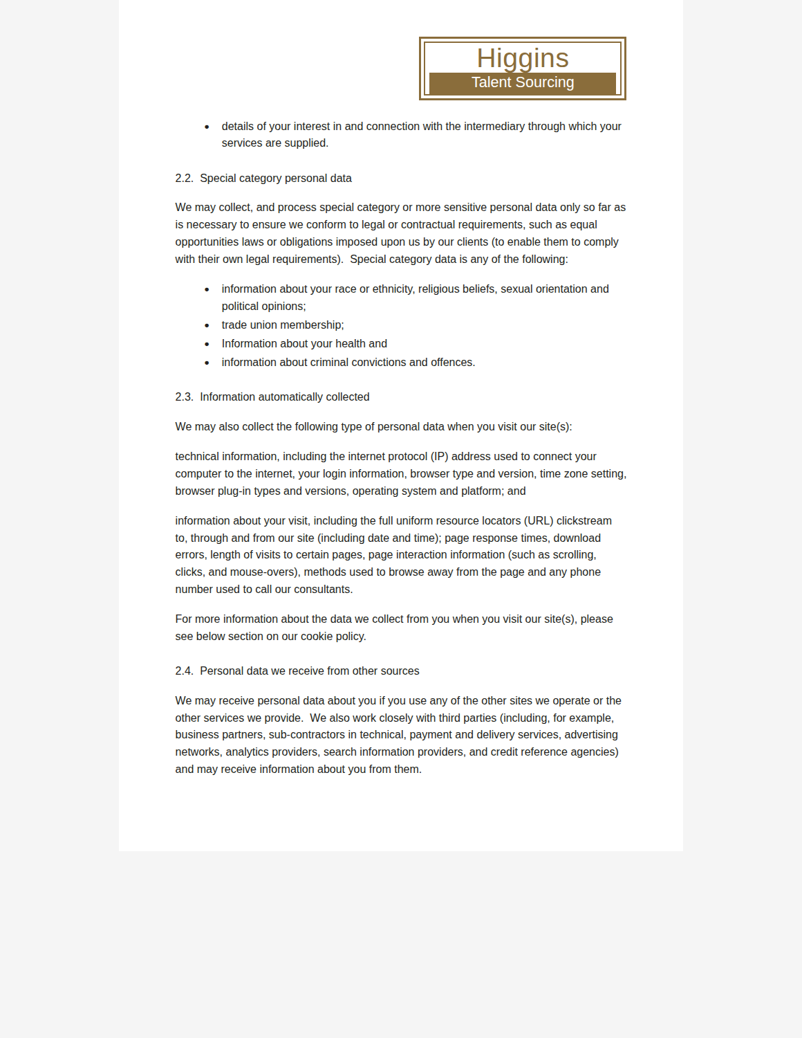Higgins
Talent Sourcing
details of your interest in and connection with the intermediary through which your services are supplied.
2.2. Special category personal data
We may collect, and process special category or more sensitive personal data only so far as is necessary to ensure we conform to legal or contractual requirements, such as equal opportunities laws or obligations imposed upon us by our clients (to enable them to comply with their own legal requirements). Special category data is any of the following:
information about your race or ethnicity, religious beliefs, sexual orientation and political opinions;
trade union membership;
Information about your health and
information about criminal convictions and offences.
2.3. Information automatically collected
We may also collect the following type of personal data when you visit our site(s):
technical information, including the internet protocol (IP) address used to connect your computer to the internet, your login information, browser type and version, time zone setting, browser plug-in types and versions, operating system and platform; and
information about your visit, including the full uniform resource locators (URL) clickstream to, through and from our site (including date and time); page response times, download errors, length of visits to certain pages, page interaction information (such as scrolling, clicks, and mouse-overs), methods used to browse away from the page and any phone number used to call our consultants.
For more information about the data we collect from you when you visit our site(s), please see below section on our cookie policy.
2.4. Personal data we receive from other sources
We may receive personal data about you if you use any of the other sites we operate or the other services we provide. We also work closely with third parties (including, for example, business partners, sub-contractors in technical, payment and delivery services, advertising networks, analytics providers, search information providers, and credit reference agencies) and may receive information about you from them.